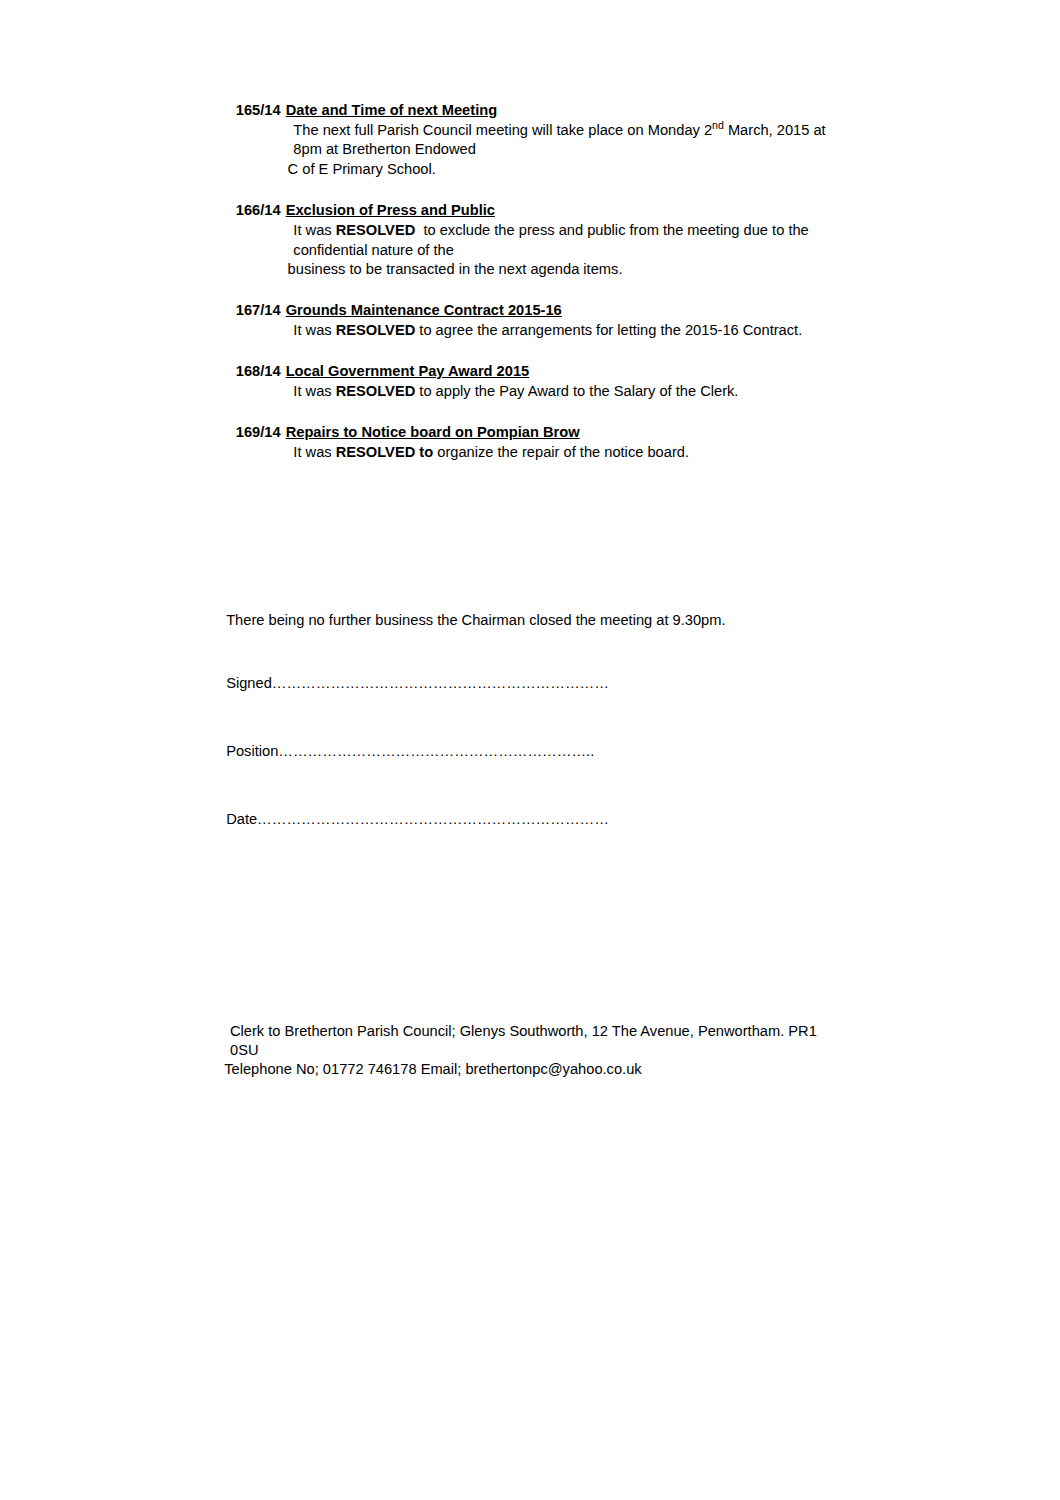165/14 Date and Time of next Meeting
The next full Parish Council meeting will take place on Monday 2nd March, 2015 at 8pm at Bretherton Endowed
C of E Primary School.
166/14 Exclusion of Press and Public
It was RESOLVED to exclude the press and public from the meeting due to the confidential nature of the
business to be transacted in the next agenda items.
167/14 Grounds Maintenance Contract 2015-16
It was RESOLVED to agree the arrangements for letting the 2015-16 Contract.
168/14 Local Government Pay Award 2015
It was RESOLVED to apply the Pay Award to the Salary of the Clerk.
169/14 Repairs to Notice board on Pompian Brow
It was RESOLVED to organize the repair of the notice board.
There being no further business the Chairman closed the meeting at 9.30pm.
Signed……………………………………………………………
Position………………………………………………………..
Date………………………………………………………………
Clerk to Bretherton Parish Council; Glenys Southworth, 12 The Avenue, Penwortham. PR1 0SU
Telephone No; 01772 746178 Email; brethertonpc@yahoo.co.uk